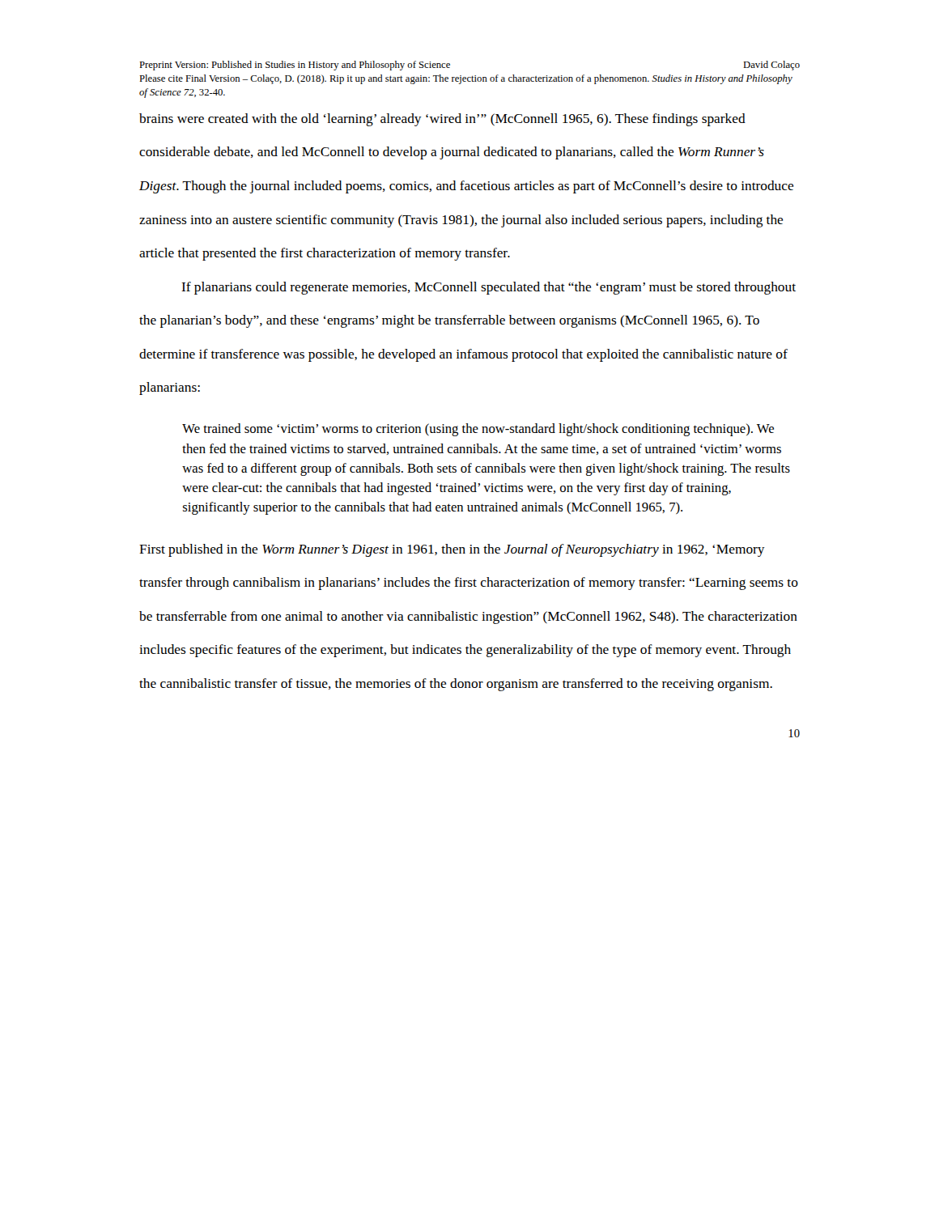Preprint Version: Published in Studies in History and Philosophy of Science David Colaço
Please cite Final Version – Colaço, D. (2018). Rip it up and start again: The rejection of a characterization of a phenomenon. Studies in History and Philosophy of Science 72, 32-40.
brains were created with the old ‘learning’ already ‘wired in’” (McConnell 1965, 6). These findings sparked considerable debate, and led McConnell to develop a journal dedicated to planarians, called the Worm Runner’s Digest. Though the journal included poems, comics, and facetious articles as part of McConnell’s desire to introduce zaniness into an austere scientific community (Travis 1981), the journal also included serious papers, including the article that presented the first characterization of memory transfer.
If planarians could regenerate memories, McConnell speculated that “the ‘engram’ must be stored throughout the planarian’s body”, and these ‘engrams’ might be transferrable between organisms (McConnell 1965, 6). To determine if transference was possible, he developed an infamous protocol that exploited the cannibalistic nature of planarians:
We trained some ‘victim’ worms to criterion (using the now-standard light/shock conditioning technique). We then fed the trained victims to starved, untrained cannibals. At the same time, a set of untrained ‘victim’ worms was fed to a different group of cannibals. Both sets of cannibals were then given light/shock training. The results were clear-cut: the cannibals that had ingested ‘trained’ victims were, on the very first day of training, significantly superior to the cannibals that had eaten untrained animals (McConnell 1965, 7).
First published in the Worm Runner’s Digest in 1961, then in the Journal of Neuropsychiatry in 1962, ‘Memory transfer through cannibalism in planarians’ includes the first characterization of memory transfer: “Learning seems to be transferrable from one animal to another via cannibalistic ingestion” (McConnell 1962, S48). The characterization includes specific features of the experiment, but indicates the generalizability of the type of memory event. Through the cannibalistic transfer of tissue, the memories of the donor organism are transferred to the receiving organism.
10